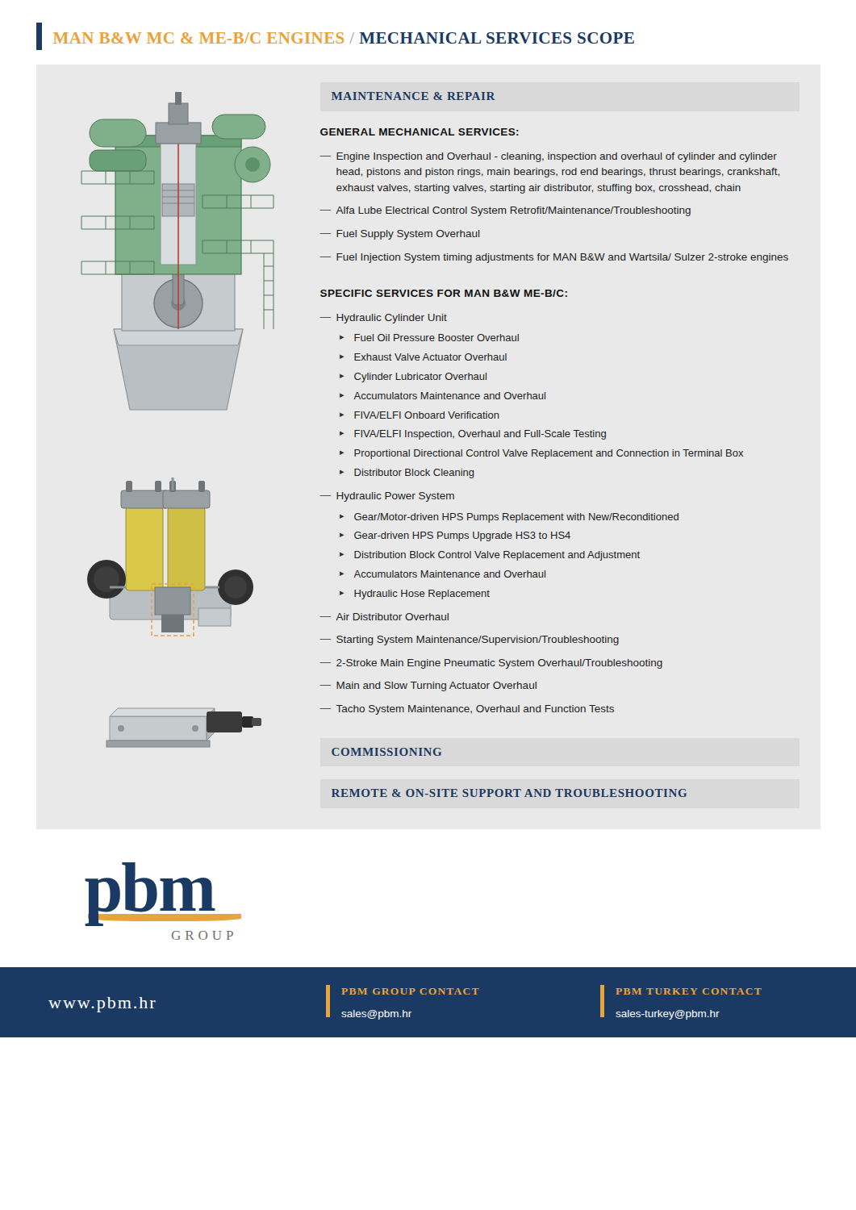MAN B&W MC & ME-B/C ENGINES / MECHANICAL SERVICES SCOPE
MAINTENANCE & REPAIR
GENERAL MECHANICAL SERVICES:
Engine Inspection and Overhaul - cleaning, inspection and overhaul of cylinder and cylinder head, pistons and piston rings, main bearings, rod end bearings, thrust bearings, crankshaft, exhaust valves, starting valves, starting air distributor, stuffing box, crosshead, chain
Alfa Lube Electrical Control System Retrofit/Maintenance/Troubleshooting
Fuel Supply System Overhaul
Fuel Injection System timing adjustments for MAN B&W and Wartsila/ Sulzer 2-stroke engines
SPECIFIC SERVICES FOR MAN B&W ME-B/C:
Hydraulic Cylinder Unit
Fuel Oil Pressure Booster Overhaul
Exhaust Valve Actuator Overhaul
Cylinder Lubricator Overhaul
Accumulators Maintenance and Overhaul
FIVA/ELFI Onboard Verification
FIVA/ELFI Inspection, Overhaul and Full-Scale Testing
Proportional Directional Control Valve Replacement and Connection in Terminal Box
Distributor Block Cleaning
Hydraulic Power System
Gear/Motor-driven HPS Pumps Replacement with New/Reconditioned
Gear-driven HPS Pumps Upgrade HS3 to HS4
Distribution Block Control Valve Replacement and Adjustment
Accumulators Maintenance and Overhaul
Hydraulic Hose Replacement
Air Distributor Overhaul
Starting System Maintenance/Supervision/Troubleshooting
2-Stroke Main Engine Pneumatic System Overhaul/Troubleshooting
Main and Slow Turning Actuator Overhaul
Tacho System Maintenance, Overhaul and Function Tests
COMMISSIONING
REMOTE & ON-SITE SUPPORT AND TROUBLESHOOTING
pbm
GROUP
www.pbm.hr
PBM GROUP CONTACT
sales@pbm.hr
PBM TURKEY CONTACT
sales-turkey@pbm.hr